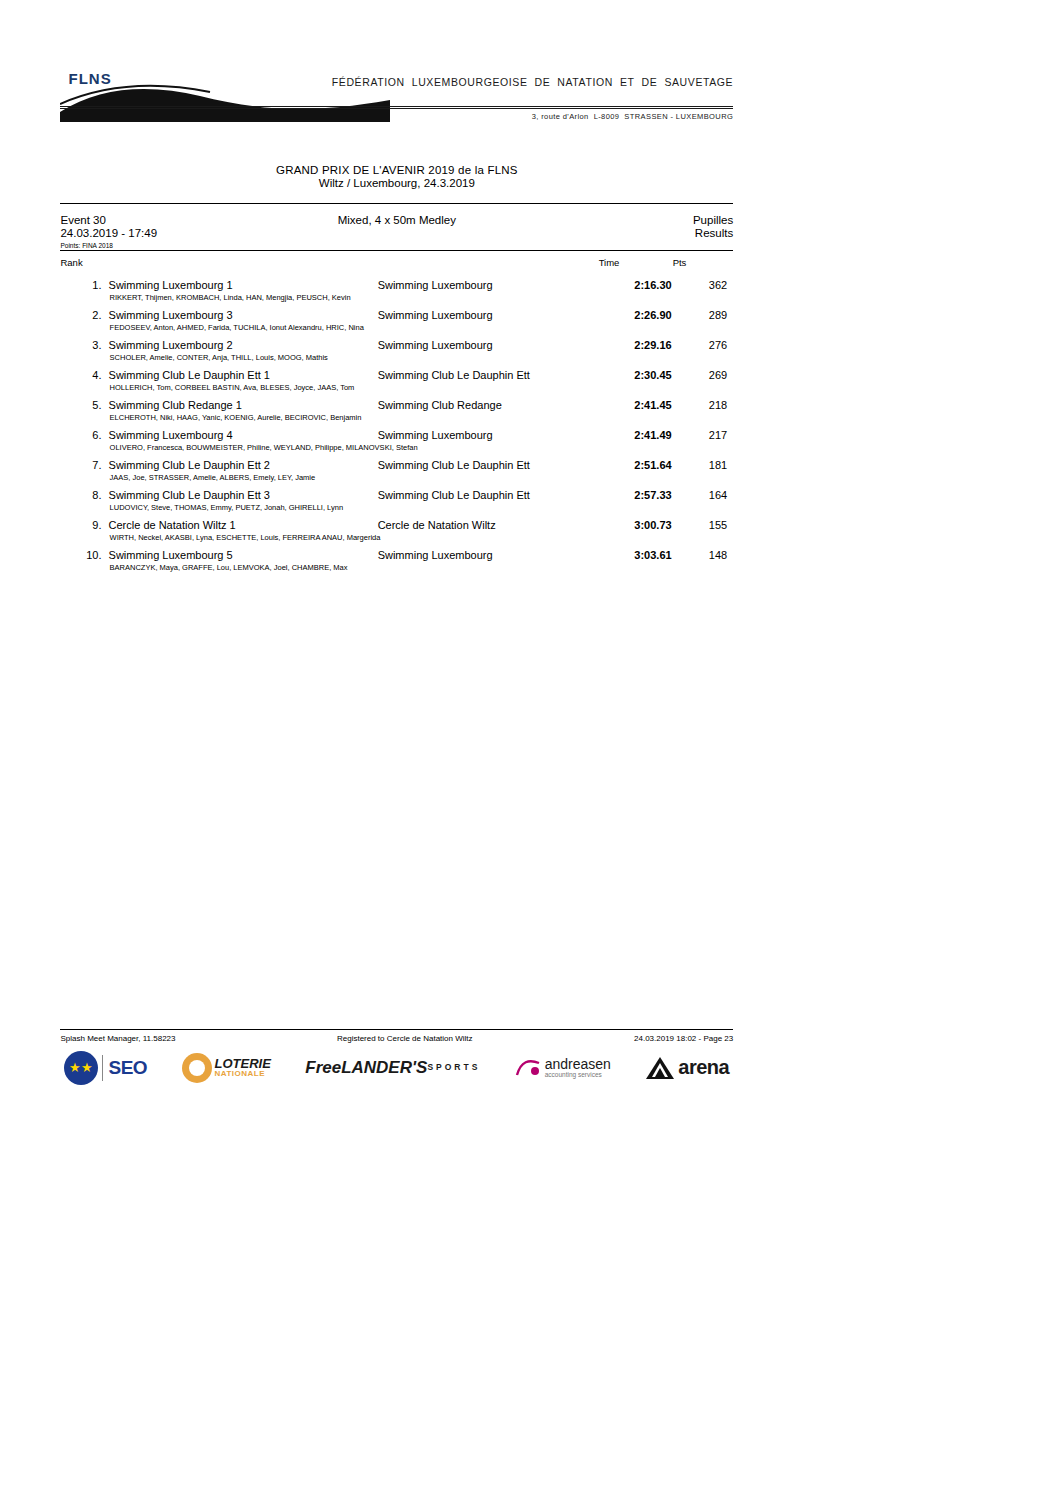FLNS
FÉDÉRATION LUXEMBOURGEOISE DE NATATION ET DE SAUVETAGE
3, route d'Arlon L-8009 STRASSEN - LUXEMBOURG
GRAND PRIX DE L'AVENIR 2019 de la FLNS
Wiltz / Luxembourg, 24.3.2019
Event 30
24.03.2019 - 17:49
Mixed, 4 x 50m Medley
Pupilles
Results
Points: FINA 2018
| Rank | | | Time | Pts |
| --- | --- | --- | --- | --- |
| 1. | Swimming Luxembourg 1 | Swimming Luxembourg | 2:16.30 | 362 |
| | RIKKERT, Thijmen, KROMBACH, Linda, HAN, Mengjia, PEUSCH, Kevin |
| 2. | Swimming Luxembourg 3 | Swimming Luxembourg | 2:26.90 | 289 |
| | FEDOSEEV, Anton, AHMED, Farida, TUCHILA, Ionut Alexandru, HRIC, Nina |
| 3. | Swimming Luxembourg 2 | Swimming Luxembourg | 2:29.16 | 276 |
| | SCHOLER, Amelie, CONTER, Anja, THILL, Louis, MOOG, Mathis |
| 4. | Swimming Club Le Dauphin Ett 1 | Swimming Club Le Dauphin Ett | 2:30.45 | 269 |
| | HOLLERICH, Tom, CORBEEL BASTIN, Ava, BLESES, Joyce, JAAS, Tom |
| 5. | Swimming Club Redange 1 | Swimming Club Redange | 2:41.45 | 218 |
| | ELCHEROTH, Niki, HAAG, Yanic, KOENIG, Aurelie, BECIROVIC, Benjamin |
| 6. | Swimming Luxembourg 4 | Swimming Luxembourg | 2:41.49 | 217 |
| | OLIVERO, Francesca, BOUWMEISTER, Philine, WEYLAND, Philippe, MILANOVSKI, Stefan |
| 7. | Swimming Club Le Dauphin Ett 2 | Swimming Club Le Dauphin Ett | 2:51.64 | 181 |
| | JAAS, Joe, STRASSER, Amelie, ALBERS, Emely, LEY, Jamie |
| 8. | Swimming Club Le Dauphin Ett 3 | Swimming Club Le Dauphin Ett | 2:57.33 | 164 |
| | LUDOVICY, Steve, THOMAS, Emmy, PUETZ, Jonah, GHIRELLI, Lynn |
| 9. | Cercle de Natation Wiltz 1 | Cercle de Natation Wiltz | 3:00.73 | 155 |
| | WIRTH, Neckel, AKASBI, Lyna, ESCHETTE, Louis, FERREIRA ANAU, Margerida |
| 10. | Swimming Luxembourg 5 | Swimming Luxembourg | 3:03.61 | 148 |
| | BARANCZYK, Maya, GRAFFE, Lou, LEMVOKA, Joel, CHAMBRE, Max |
Splash Meet Manager, 11.58223
Registered to Cercle de Natation Wiltz
24.03.2019 18:02 - Page 23
★★
SEO
LOTERIE
NATIONALE
FreeLANDER'S
SPORTS
andreasen
accounting services
arena